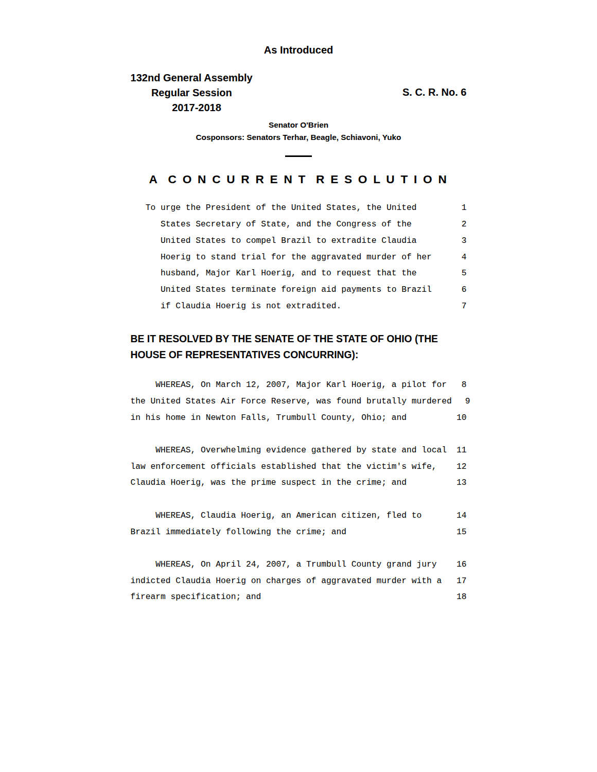As Introduced
132nd General Assembly
Regular Session
2017-2018
S. C. R. No. 6
Senator O'Brien
Cosponsors: Senators Terhar, Beagle, Schiavoni, Yuko
A C O N C U R R E N T R E S O L U T I O N
To urge the President of the United States, the United
1
States Secretary of State, and the Congress of the
2
United States to compel Brazil to extradite Claudia
3
Hoerig to stand trial for the aggravated murder of her
4
husband, Major Karl Hoerig, and to request that the
5
United States terminate foreign aid payments to Brazil
6
if Claudia Hoerig is not extradited.
7
BE IT RESOLVED BY THE SENATE OF THE STATE OF OHIO (THE HOUSE OF REPRESENTATIVES CONCURRING):
WHEREAS, On March 12, 2007, Major Karl Hoerig, a pilot for
8
the United States Air Force Reserve, was found brutally murdered
9
in his home in Newton Falls, Trumbull County, Ohio; and
10
WHEREAS, Overwhelming evidence gathered by state and local
11
law enforcement officials established that the victim's wife,
12
Claudia Hoerig, was the prime suspect in the crime; and
13
WHEREAS, Claudia Hoerig, an American citizen, fled to
14
Brazil immediately following the crime; and
15
WHEREAS, On April 24, 2007, a Trumbull County grand jury
16
indicted Claudia Hoerig on charges of aggravated murder with a
17
firearm specification; and
18